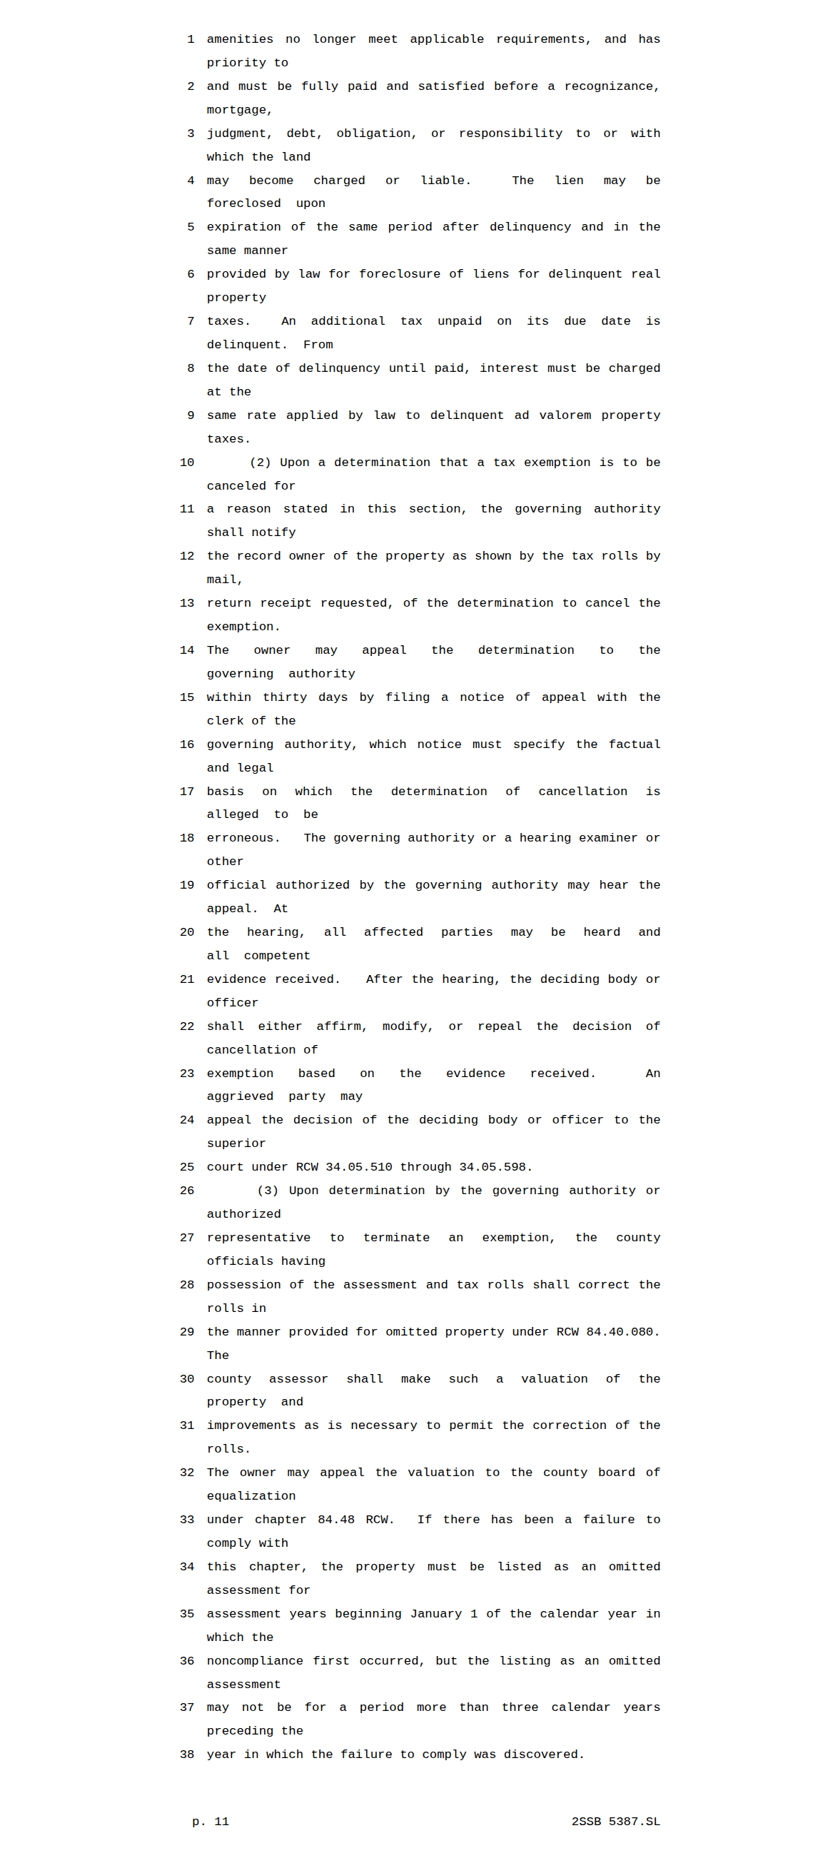amenities no longer meet applicable requirements, and has priority to
and must be fully paid and satisfied before a recognizance, mortgage,
judgment, debt, obligation, or responsibility to or with which the land
may become charged or liable. The lien may be foreclosed upon
expiration of the same period after delinquency and in the same manner
provided by law for foreclosure of liens for delinquent real property
taxes. An additional tax unpaid on its due date is delinquent. From
the date of delinquency until paid, interest must be charged at the
same rate applied by law to delinquent ad valorem property taxes.
(2) Upon a determination that a tax exemption is to be canceled for
a reason stated in this section, the governing authority shall notify
the record owner of the property as shown by the tax rolls by mail,
return receipt requested, of the determination to cancel the exemption.
The owner may appeal the determination to the governing authority
within thirty days by filing a notice of appeal with the clerk of the
governing authority, which notice must specify the factual and legal
basis on which the determination of cancellation is alleged to be
erroneous. The governing authority or a hearing examiner or other
official authorized by the governing authority may hear the appeal. At
the hearing, all affected parties may be heard and all competent
evidence received. After the hearing, the deciding body or officer
shall either affirm, modify, or repeal the decision of cancellation of
exemption based on the evidence received. An aggrieved party may
appeal the decision of the deciding body or officer to the superior
court under RCW 34.05.510 through 34.05.598.
(3) Upon determination by the governing authority or authorized
representative to terminate an exemption, the county officials having
possession of the assessment and tax rolls shall correct the rolls in
the manner provided for omitted property under RCW 84.40.080. The
county assessor shall make such a valuation of the property and
improvements as is necessary to permit the correction of the rolls.
The owner may appeal the valuation to the county board of equalization
under chapter 84.48 RCW. If there has been a failure to comply with
this chapter, the property must be listed as an omitted assessment for
assessment years beginning January 1 of the calendar year in which the
noncompliance first occurred, but the listing as an omitted assessment
may not be for a period more than three calendar years preceding the
year in which the failure to comply was discovered.
p. 11 2SSB 5387.SL